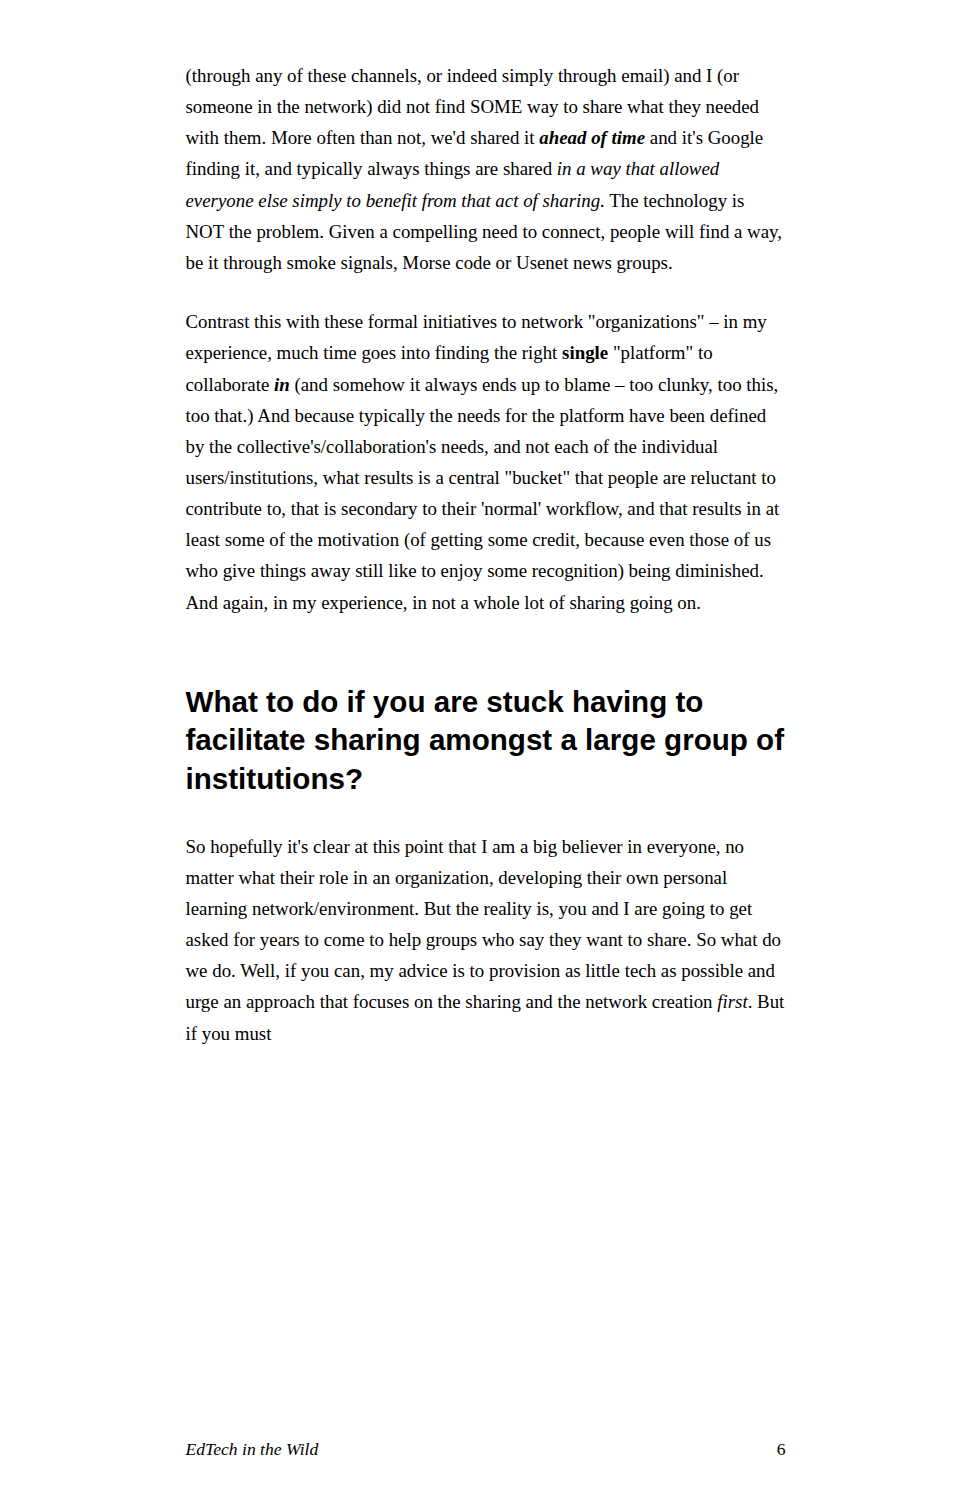(through any of these channels, or indeed simply through email) and I (or someone in the network) did not find SOME way to share what they needed with them. More often than not, we'd shared it ahead of time and it's Google finding it, and typically always things are shared in a way that allowed everyone else simply to benefit from that act of sharing. The technology is NOT the problem. Given a compelling need to connect, people will find a way, be it through smoke signals, Morse code or Usenet news groups.
Contrast this with these formal initiatives to network "organizations" – in my experience, much time goes into finding the right single "platform" to collaborate in (and somehow it always ends up to blame – too clunky, too this, too that.) And because typically the needs for the platform have been defined by the collective's/collaboration's needs, and not each of the individual users/institutions, what results is a central "bucket" that people are reluctant to contribute to, that is secondary to their 'normal' workflow, and that results in at least some of the motivation (of getting some credit, because even those of us who give things away still like to enjoy some recognition) being diminished. And again, in my experience, in not a whole lot of sharing going on.
What to do if you are stuck having to facilitate sharing amongst a large group of institutions?
So hopefully it's clear at this point that I am a big believer in everyone, no matter what their role in an organization, developing their own personal learning network/environment. But the reality is, you and I are going to get asked for years to come to help groups who say they want to share. So what do we do. Well, if you can, my advice is to provision as little tech as possible and urge an approach that focuses on the sharing and the network creation first. But if you must
EdTech in the Wild 6